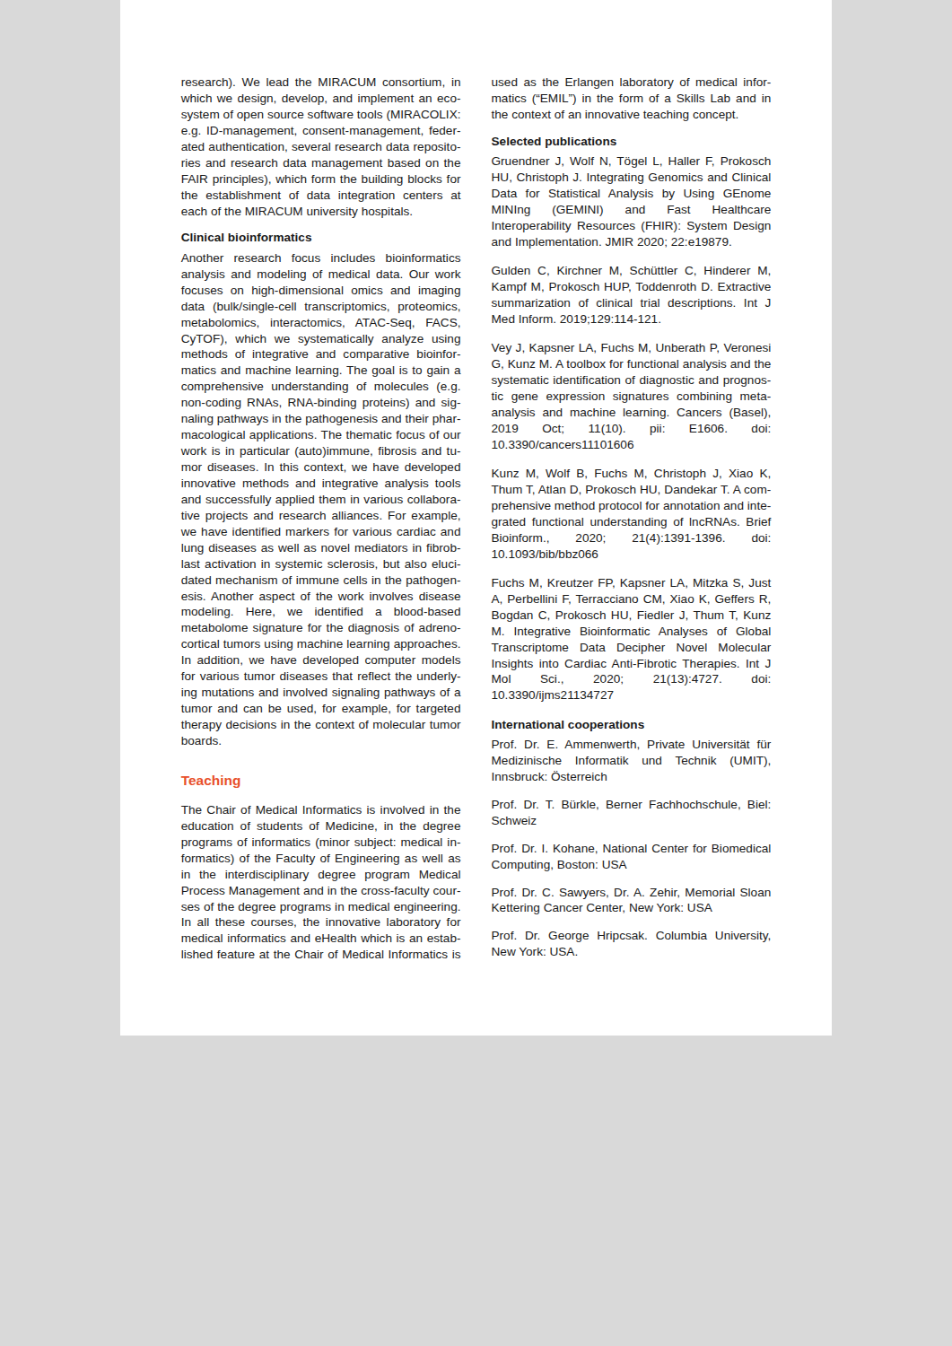research). We lead the MIRACUM consortium, in which we design, develop, and implement an ecosystem of open source software tools (MIRACOLIX: e.g. ID-management, consent-management, federated authentication, several research data repositories and research data management based on the FAIR principles), which form the building blocks for the establishment of data integration centers at each of the MIRACUM university hospitals.
Clinical bioinformatics
Another research focus includes bioinformatics analysis and modeling of medical data. Our work focuses on high-dimensional omics and imaging data (bulk/single-cell transcriptomics, proteomics, metabolomics, interactomics, ATAC-Seq, FACS, CyTOF), which we systematically analyze using methods of integrative and comparative bioinformatics and machine learning. The goal is to gain a comprehensive understanding of molecules (e.g. non-coding RNAs, RNA-binding proteins) and signaling pathways in the pathogenesis and their pharmacological applications. The thematic focus of our work is in particular (auto)immune, fibrosis and tumor diseases. In this context, we have developed innovative methods and integrative analysis tools and successfully applied them in various collaborative projects and research alliances. For example, we have identified markers for various cardiac and lung diseases as well as novel mediators in fibroblast activation in systemic sclerosis, but also elucidated mechanism of immune cells in the pathogenesis. Another aspect of the work involves disease modeling. Here, we identified a blood-based metabolome signature for the diagnosis of adrenocortical tumors using machine learning approaches. In addition, we have developed computer models for various tumor diseases that reflect the underlying mutations and involved signaling pathways of a tumor and can be used, for example, for targeted therapy decisions in the context of molecular tumor boards.
Teaching
The Chair of Medical Informatics is involved in the education of students of Medicine, in the degree programs of informatics (minor subject: medical informatics) of the Faculty of Engineering as well as in the interdisciplinary degree program Medical Process Management and in the cross-faculty courses of the degree programs in medical engineering. In all these courses, the innovative laboratory for medical informatics and eHealth which is an established feature at the Chair of Medical Informatics is used as the Erlangen laboratory of medical informatics (“EMIL”) in the form of a Skills Lab and in the context of an innovative teaching concept.
Selected publications
Gruendner J, Wolf N, Tögel L, Haller F, Prokosch HU, Christoph J. Integrating Genomics and Clinical Data for Statistical Analysis by Using GEnome MINIng (GEMINI) and Fast Healthcare Interoperability Resources (FHIR): System Design and Implementation. JMIR 2020; 22:e19879.
Gulden C, Kirchner M, Schüttler C, Hinderer M, Kampf M, Prokosch HUP, Toddenroth D. Extractive summarization of clinical trial descriptions. Int J Med Inform. 2019;129:114-121.
Vey J, Kapsner LA, Fuchs M, Unberath P, Veronesi G, Kunz M. A toolbox for functional analysis and the systematic identification of diagnostic and prognostic gene expression signatures combining meta-analysis and machine learning. Cancers (Basel), 2019 Oct; 11(10). pii: E1606. doi: 10.3390/cancers11101606
Kunz M, Wolf B, Fuchs M, Christoph J, Xiao K, Thum T, Atlan D, Prokosch HU, Dandekar T. A comprehensive method protocol for annotation and integrated functional understanding of lncRNAs. Brief Bioinform., 2020; 21(4):1391-1396. doi: 10.1093/bib/bbz066
Fuchs M, Kreutzer FP, Kapsner LA, Mitzka S, Just A, Perbellini F, Terracciano CM, Xiao K, Geffers R, Bogdan C, Prokosch HU, Fiedler J, Thum T, Kunz M. Integrative Bioinformatic Analyses of Global Transcriptome Data Decipher Novel Molecular Insights into Cardiac Anti-Fibrotic Therapies. Int J Mol Sci., 2020; 21(13):4727. doi: 10.3390/ijms21134727
International cooperations
Prof. Dr. E. Ammenwerth, Private Universität für Medizinische Informatik und Technik (UMIT), Innsbruck: Österreich
Prof. Dr. T. Bürkle, Berner Fachhochschule, Biel: Schweiz
Prof. Dr. I. Kohane, National Center for Biomedical Computing, Boston: USA
Prof. Dr. C. Sawyers, Dr. A. Zehir, Memorial Sloan Kettering Cancer Center, New York: USA
Prof. Dr. George Hripcsak. Columbia University, New York: USA.